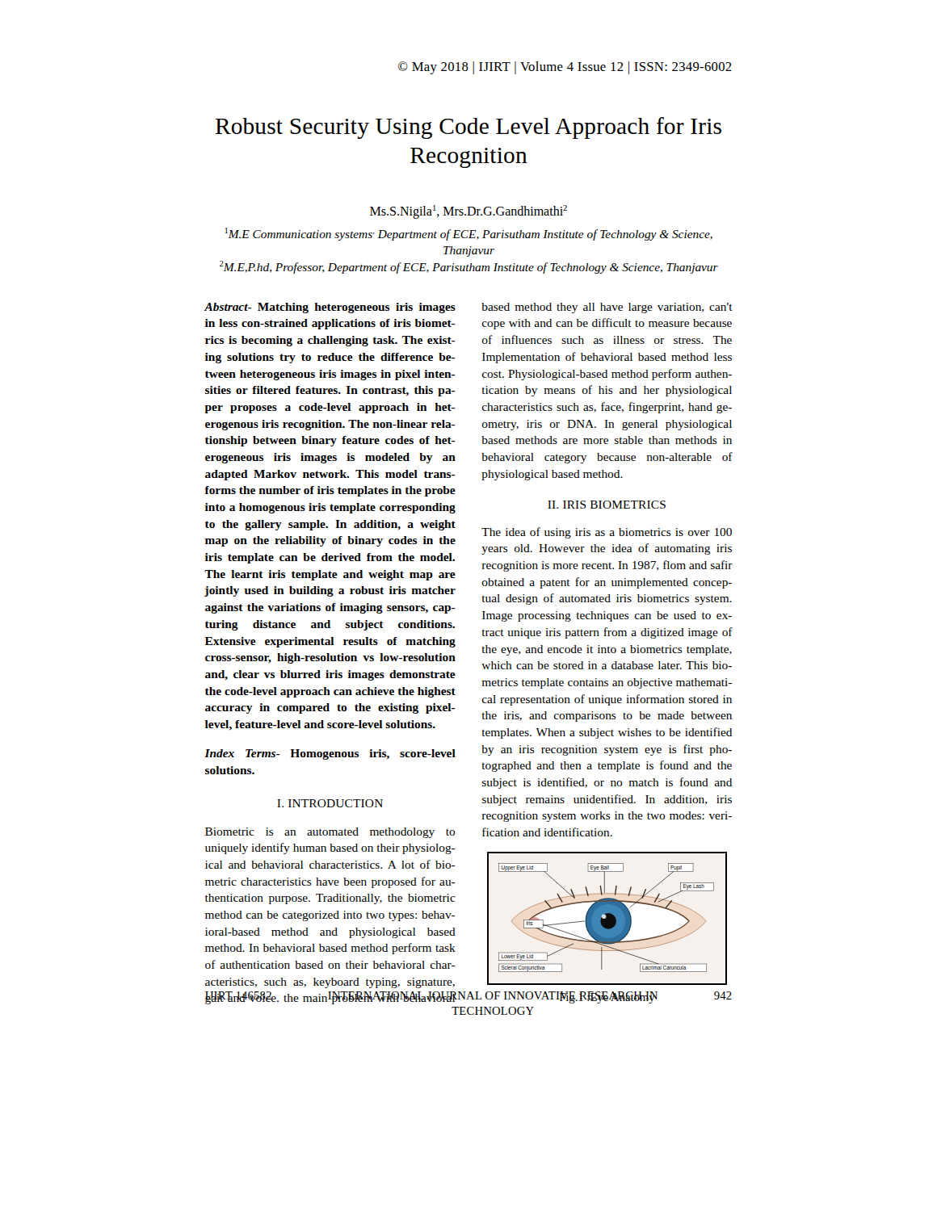© May 2018 | IJIRT | Volume 4 Issue 12 | ISSN: 2349-6002
Robust Security Using Code Level Approach for Iris Recognition
Ms.S.Nigila1, Mrs.Dr.G.Gandhimathi2
1M.E Communication systems, Department of ECE, Parisutham Institute of Technology & Science, Thanjavur
2M.E,P.hd, Professor, Department of ECE, Parisutham Institute of Technology & Science, Thanjavur
Abstract- Matching heterogeneous iris images in less con-strained applications of iris biometrics is becoming a challenging task. The existing solutions try to reduce the difference between heterogeneous iris images in pixel intensities or filtered features. In contrast, this paper proposes a code-level approach in het-erogenous iris recognition. The non-linear relationship between binary feature codes of heterogeneous iris images is modeled by an adapted Markov network. This model transforms the number of iris templates in the probe into a homogenous iris template corresponding to the gallery sample. In addition, a weight map on the reliability of binary codes in the iris template can be derived from the model. The learnt iris template and weight map are jointly used in building a robust iris matcher against the variations of imaging sensors, capturing distance and subject conditions. Extensive experimental results of matching cross-sensor, high-resolution vs low-resolution and, clear vs blurred iris images demonstrate the code-level approach can achieve the highest accuracy in compared to the existing pixel-level, feature-level and score-level solutions.
Index Terms- Homogenous iris, score-level solutions.
I. Introduction
Biometric is an automated methodology to uniquely identify human based on their physiological and behavioral characteristics. A lot of biometric characteristics have been proposed for authentication purpose. Traditionally, the biometric method can be categorized into two types: behavioral-based method and physiological based method. In behavioral based method perform task of authentication based on their behavioral characteristics, such as, keyboard typing, signature, gait and voice. the main problem with behavioral based method they all have large variation, can't cope with and can be difficult to measure because of influences such as illness or stress. The Implementation of behavioral based method less cost. Physiological-based method perform authentication by means of his and her physiological characteristics such as, face, fingerprint, hand geometry, iris or DNA. In general physiological based methods are more stable than methods in behavioral category because non-alterable of physiological based method.
II. Iris Biometrics
The idea of using iris as a biometrics is over 100 years old. However the idea of automating iris recognition is more recent. In 1987, flom and safir obtained a patent for an unimplemented conceptual design of automated iris biometrics system. Image processing techniques can be used to extract unique iris pattern from a digitized image of the eye, and encode it into a biometrics template, which can be stored in a database later. This biometrics template contains an objective mathematical representation of unique information stored in the iris, and comparisons to be made between templates. When a subject wishes to be identified by an iris recognition system eye is first photographed and then a template is found and the subject is identified, or no match is found and subject remains unidentified. In addition, iris recognition system works in the two modes: verification and identification.
Upper Eye Lid Eye Ball Pupil Eye Lash Iris Lower Eye Lid Scleral Conjunctiva Lacrimal Caruncula
Fig.1 :Eye Anatomy
IJIRT 146582
INTERNATIONAL JOURNAL OF INNOVATIVE RESEARCH IN TECHNOLOGY
942